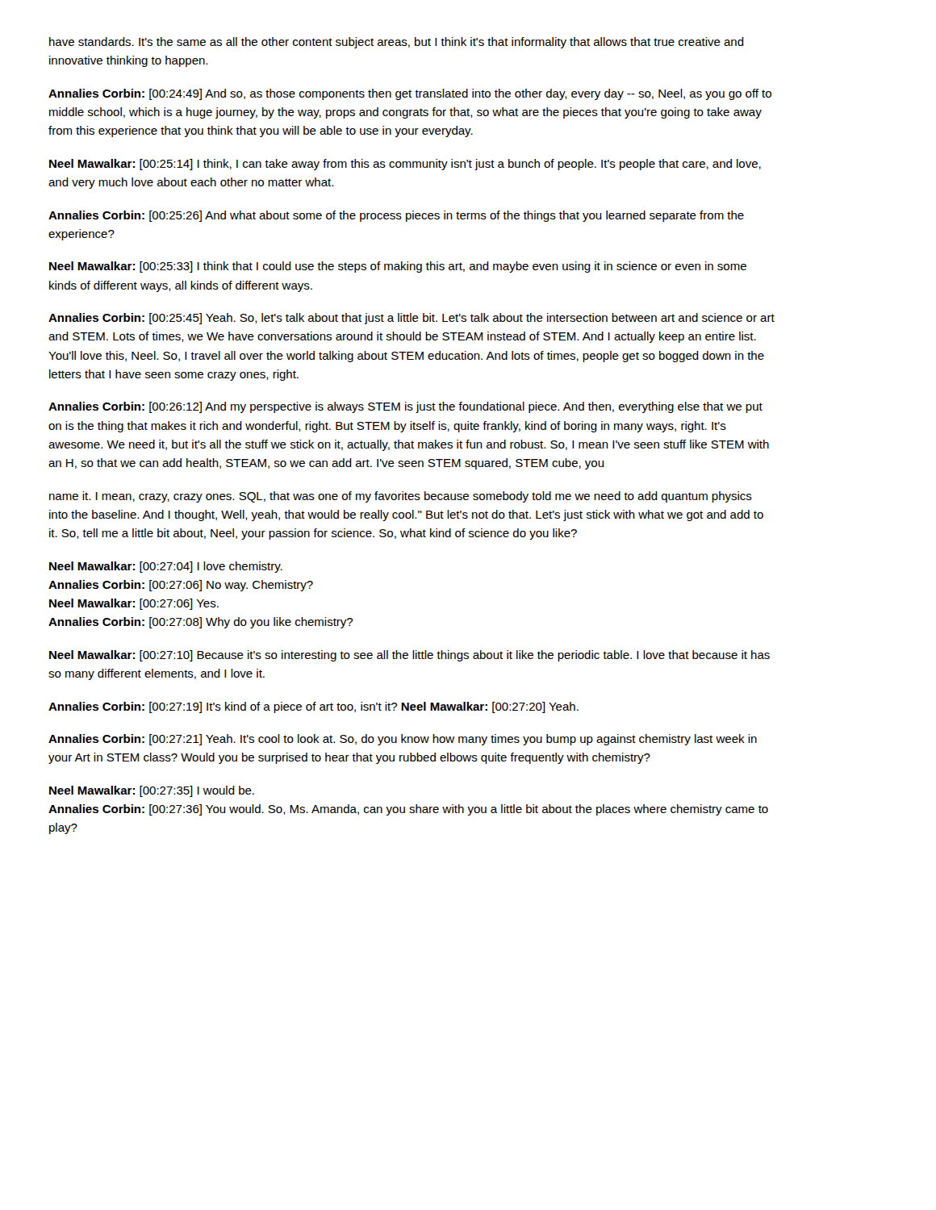have standards. It's the same as all the other content subject areas, but I think it's that informality that allows that true creative and innovative thinking to happen.
Annalies Corbin: [00:24:49] And so, as those components then get translated into the other day, every day -- so, Neel, as you go off to middle school, which is a huge journey, by the way, props and congrats for that, so what are the pieces that you're going to take away from this experience that you think that you will be able to use in your everyday.
Neel Mawalkar: [00:25:14] I think, I can take away from this as community isn't just a bunch of people. It's people that care, and love, and very much love about each other no matter what.
Annalies Corbin: [00:25:26] And what about some of the process pieces in terms of the things that you learned separate from the experience?
Neel Mawalkar: [00:25:33] I think that I could use the steps of making this art, and maybe even using it in science or even in some kinds of different ways, all kinds of different ways.
Annalies Corbin: [00:25:45] Yeah. So, let's talk about that just a little bit. Let's talk about the intersection between art and science or art and STEM. Lots of times, we We have conversations around it should be STEAM instead of STEM. And I actually keep an entire list. You'll love this, Neel. So, I travel all over the world talking about STEM education. And lots of times, people get so bogged down in the letters that I have seen some crazy ones, right.
Annalies Corbin: [00:26:12] And my perspective is always STEM is just the foundational piece. And then, everything else that we put on is the thing that makes it rich and wonderful, right. But STEM by itself is, quite frankly, kind of boring in many ways, right. It's awesome. We need it, but it's all the stuff we stick on it, actually, that makes it fun and robust. So, I mean I've seen stuff like STEM with an H, so that we can add health, STEAM, so we can add art. I've seen STEM squared, STEM cube, you
name it. I mean, crazy, crazy ones. SQL, that was one of my favorites because somebody told me we need to add quantum physics into the baseline. And I thought, Well, yeah, that would be really cool." But let's not do that. Let's just stick with what we got and add to it. So, tell me a little bit about, Neel, your passion for science. So, what kind of science do you like?
Neel Mawalkar: [00:27:04] I love chemistry.
Annalies Corbin: [00:27:06] No way. Chemistry?
Neel Mawalkar: [00:27:06] Yes.
Annalies Corbin: [00:27:08] Why do you like chemistry?
Neel Mawalkar: [00:27:10] Because it's so interesting to see all the little things about it like the periodic table. I love that because it has so many different elements, and I love it.
Annalies Corbin: [00:27:19] It's kind of a piece of art too, isn't it? Neel Mawalkar: [00:27:20] Yeah.
Annalies Corbin: [00:27:21] Yeah. It's cool to look at. So, do you know how many times you bump up against chemistry last week in your Art in STEM class? Would you be surprised to hear that you rubbed elbows quite frequently with chemistry?
Neel Mawalkar: [00:27:35] I would be.
Annalies Corbin: [00:27:36] You would. So, Ms. Amanda, can you share with you a little bit about the places where chemistry came to play?